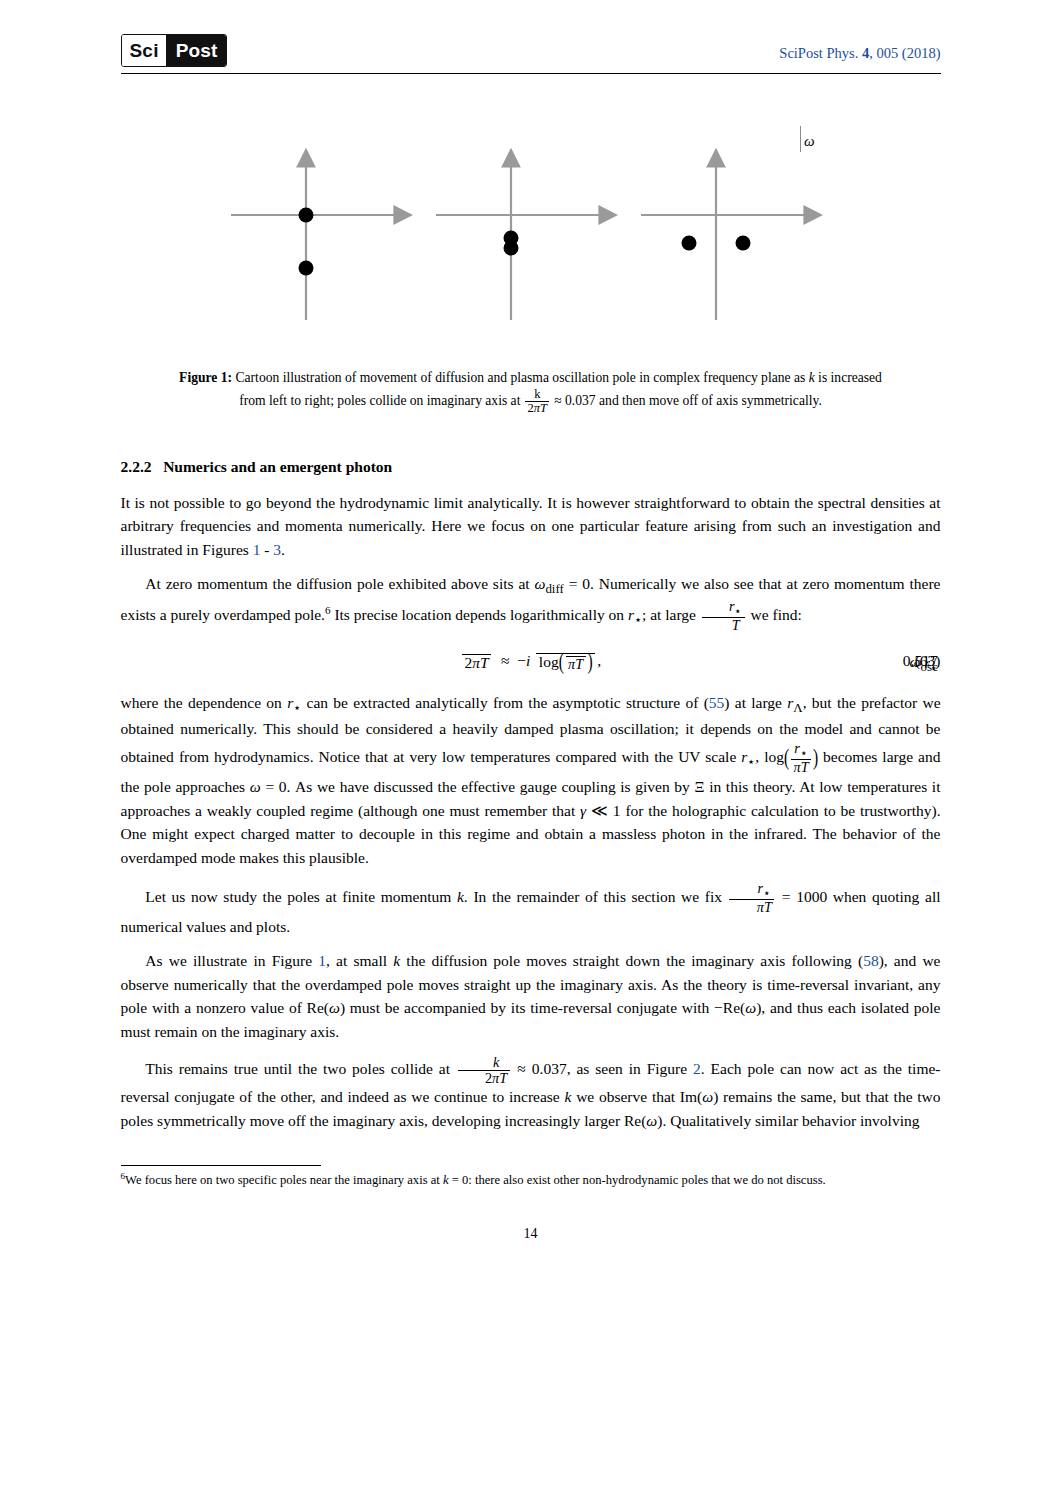Sci Post SciPost Phys. 4, 005 (2018)
ω
Figure 1: Cartoon illustration of movement of diffusion and plasma oscillation pole in complex frequency plane as k is increased from left to right; poles collide on imaginary axis at k 2πT ≈ 0.037 and then move off of axis symmetrically.
2.2.2 Numerics and an emergent photon
It is not possible to go beyond the hydrodynamic limit analytically. It is however straightforward to obtain the spectral densities at arbitrary frequencies and momenta numerically. Here we focus on one particular feature arising from such an investigation and illustrated in Figures 1 - 3.
At zero momentum the diffusion pole exhibited above sits at ωdiff = 0. Numerically we also see that at zero momentum there exists a purely overdamped pole.6 Its precise location depends logarithmically on r⋆; at large r⋆T we find:
ωosc 2πT ≈ −i 0.517 log(r⋆πT), (63)
where the dependence on r⋆ can be extracted analytically from the asymptotic structure of (55) at large rΛ, but the prefactor we obtained numerically. This should be considered a heavily damped plasma oscillation; it depends on the model and cannot be obtained from hydrodynamics. Notice that at very low temperatures compared with the UV scale r⋆, log(r⋆πT) becomes large and the pole approaches ω = 0. As we have discussed the effective gauge coupling is given by Ξ in this theory. At low temperatures it approaches a weakly coupled regime (although one must remember that γ ≪ 1 for the holographic calculation to be trustworthy). One might expect charged matter to decouple in this regime and obtain a massless photon in the infrared. The behavior of the overdamped mode makes this plausible.
Let us now study the poles at finite momentum k. In the remainder of this section we fix r⋆πT = 1000 when quoting all numerical values and plots.
As we illustrate in Figure 1, at small k the diffusion pole moves straight down the imaginary axis following (58), and we observe numerically that the overdamped pole moves straight up the imaginary axis. As the theory is time-reversal invariant, any pole with a nonzero value of Re(ω) must be accompanied by its time-reversal conjugate with −Re(ω), and thus each isolated pole must remain on the imaginary axis.
This remains true until the two poles collide at k 2πT ≈ 0.037, as seen in Figure 2. Each pole can now act as the time-reversal conjugate of the other, and indeed as we continue to increase k we observe that Im(ω) remains the same, but that the two poles symmetrically move off the imaginary axis, developing increasingly larger Re(ω). Qualitatively similar behavior involving
6We focus here on two specific poles near the imaginary axis at k = 0: there also exist other non-hydrodynamic poles that we do not discuss.
14